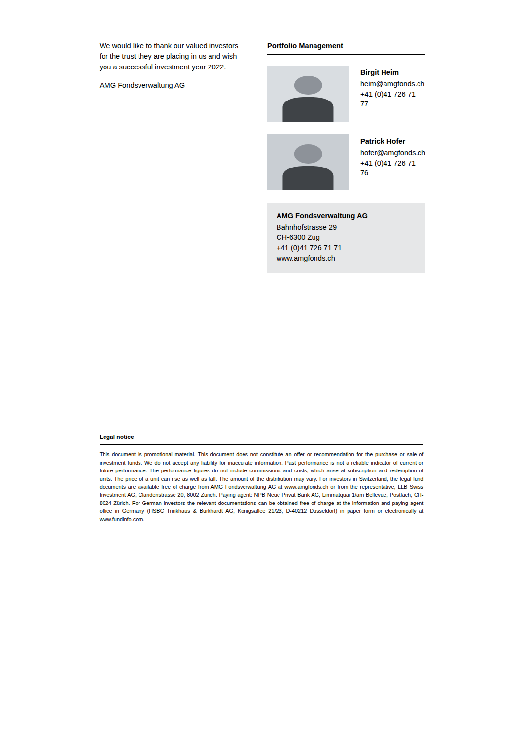We would like to thank our valued investors for the trust they are placing in us and wish you a successful investment year 2022.
AMG Fondsverwaltung AG
Portfolio Management
Birgit Heim
heim@amgfonds.ch
+41 (0)41 726 71 77
Patrick Hofer
hofer@amgfonds.ch
+41 (0)41 726 71 76
AMG Fondsverwaltung AG
Bahnhofstrasse 29
CH-6300 Zug
+41 (0)41 726 71 71
www.amgfonds.ch
Legal notice
This document is promotional material. This document does not constitute an offer or recommendation for the purchase or sale of investment funds. We do not accept any liability for inaccurate information. Past performance is not a reliable indicator of current or future performance. The performance figures do not include commissions and costs, which arise at subscription and redemption of units. The price of a unit can rise as well as fall. The amount of the distribution may vary. For investors in Switzerland, the legal fund documents are available free of charge from AMG Fondsverwaltung AG at www.amgfonds.ch or from the representative, LLB Swiss Investment AG, Claridenstrasse 20, 8002 Zurich. Paying agent: NPB Neue Privat Bank AG, Limmatquai 1/am Bellevue, Postfach, CH-8024 Zürich. For German investors the relevant documentations can be obtained free of charge at the information and paying agent office in Germany (HSBC Trinkhaus & Burkhardt AG, Königsallee 21/23, D-40212 Düsseldorf) in paper form or electronically at www.fundinfo.com.